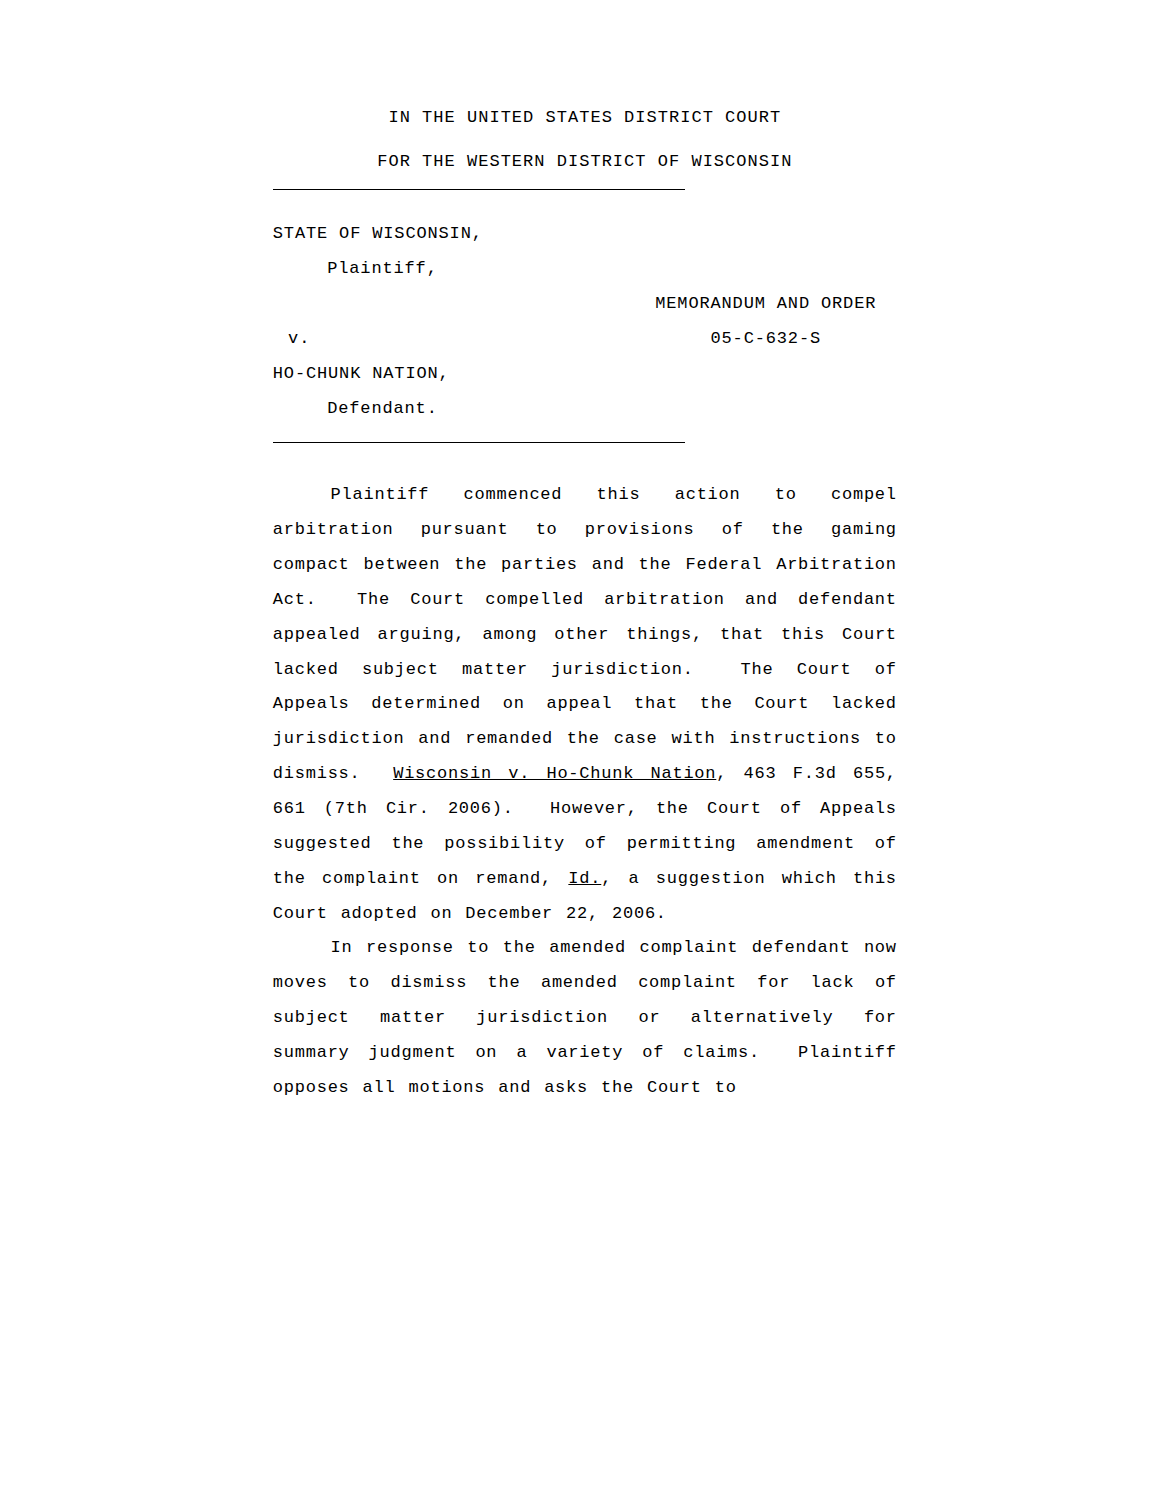IN THE UNITED STATES DISTRICT COURT
FOR THE WESTERN DISTRICT OF WISCONSIN
| STATE OF WISCONSIN, | |
| Plaintiff, | |
| | MEMORANDUM AND ORDER |
| v. | 05-C-632-S |
| HO-CHUNK NATION, | |
| Defendant. | |
Plaintiff commenced this action to compel arbitration pursuant to provisions of the gaming compact between the parties and the Federal Arbitration Act. The Court compelled arbitration and defendant appealed arguing, among other things, that this Court lacked subject matter jurisdiction. The Court of Appeals determined on appeal that the Court lacked jurisdiction and remanded the case with instructions to dismiss. Wisconsin v. Ho-Chunk Nation, 463 F.3d 655, 661 (7th Cir. 2006). However, the Court of Appeals suggested the possibility of permitting amendment of the complaint on remand, Id., a suggestion which this Court adopted on December 22, 2006.
In response to the amended complaint defendant now moves to dismiss the amended complaint for lack of subject matter jurisdiction or alternatively for summary judgment on a variety of claims. Plaintiff opposes all motions and asks the Court to